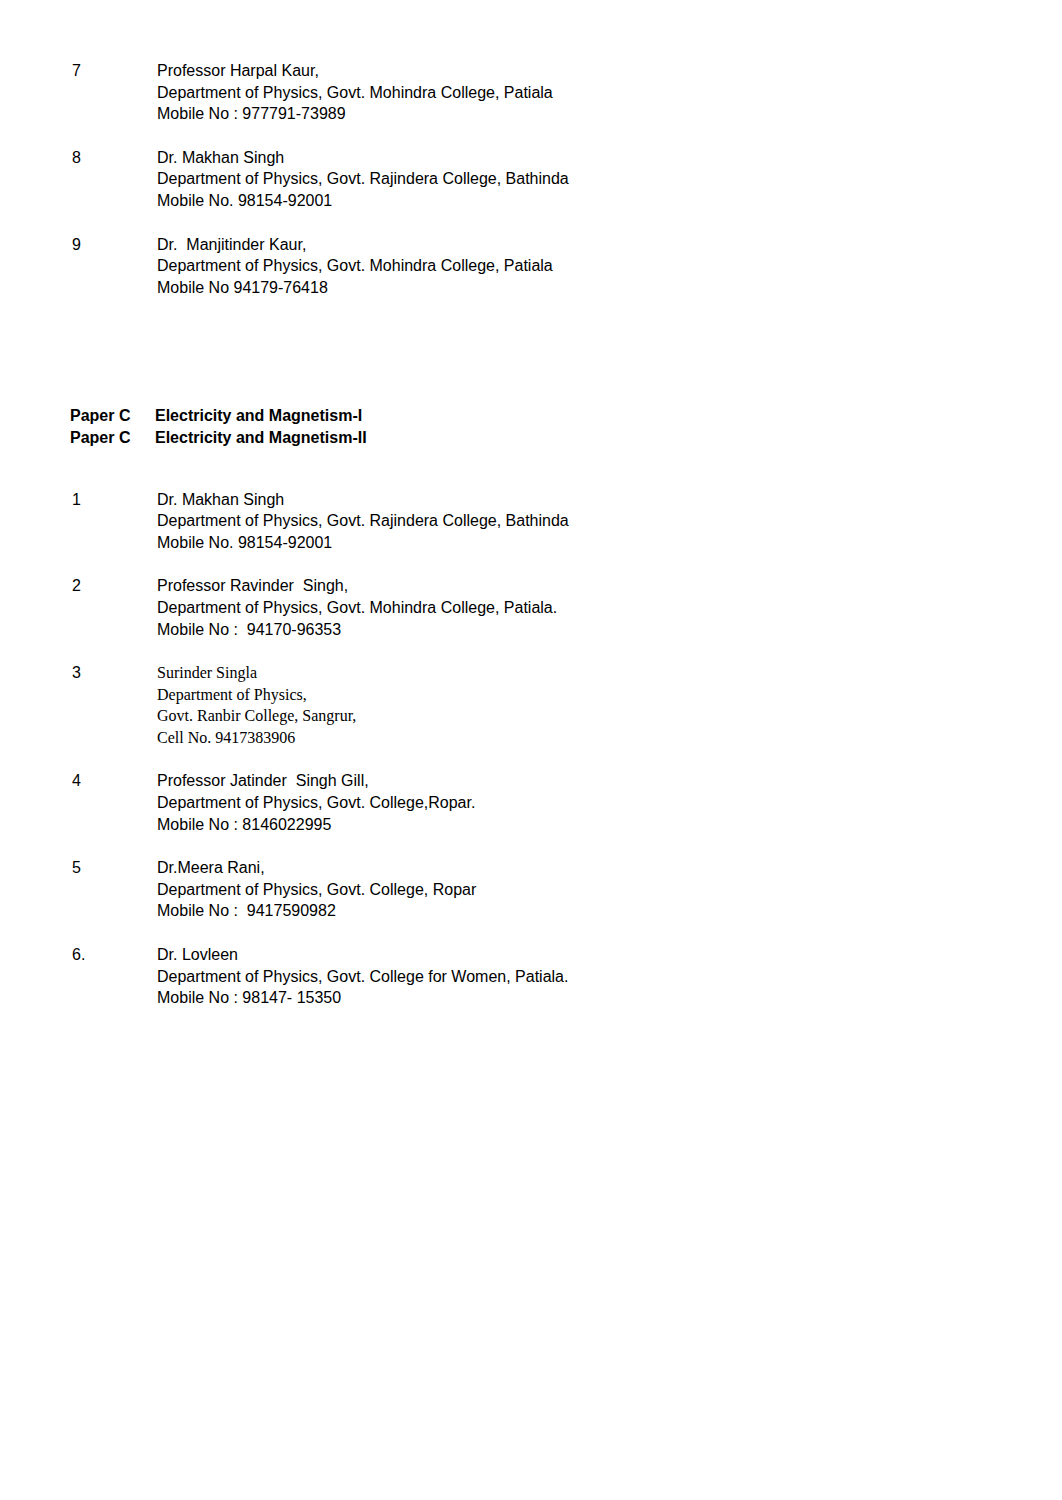7
Professor Harpal Kaur,
Department of Physics, Govt. Mohindra College, Patiala
Mobile No : 977791-73989
8
Dr. Makhan Singh
Department of Physics, Govt. Rajindera College, Bathinda
Mobile No. 98154-92001
9
Dr. Manjitinder Kaur,
Department of Physics, Govt. Mohindra College, Patiala
Mobile No 94179-76418
Paper C
Electricity and Magnetism-I
Paper C
Electricity and Magnetism-II
1
Dr. Makhan Singh
Department of Physics, Govt. Rajindera College, Bathinda
Mobile No. 98154-92001
2
Professor Ravinder Singh,
Department of Physics, Govt. Mohindra College, Patiala.
Mobile No : 94170-96353
3
Surinder Singla
Department of Physics,
Govt. Ranbir College, Sangrur,
Cell No. 9417383906
4
Professor Jatinder Singh Gill,
Department of Physics, Govt. College,Ropar.
Mobile No : 8146022995
5
Dr.Meera Rani,
Department of Physics, Govt. College, Ropar
Mobile No : 9417590982
6.
Dr. Lovleen
Department of Physics, Govt. College for Women, Patiala.
Mobile No : 98147- 15350